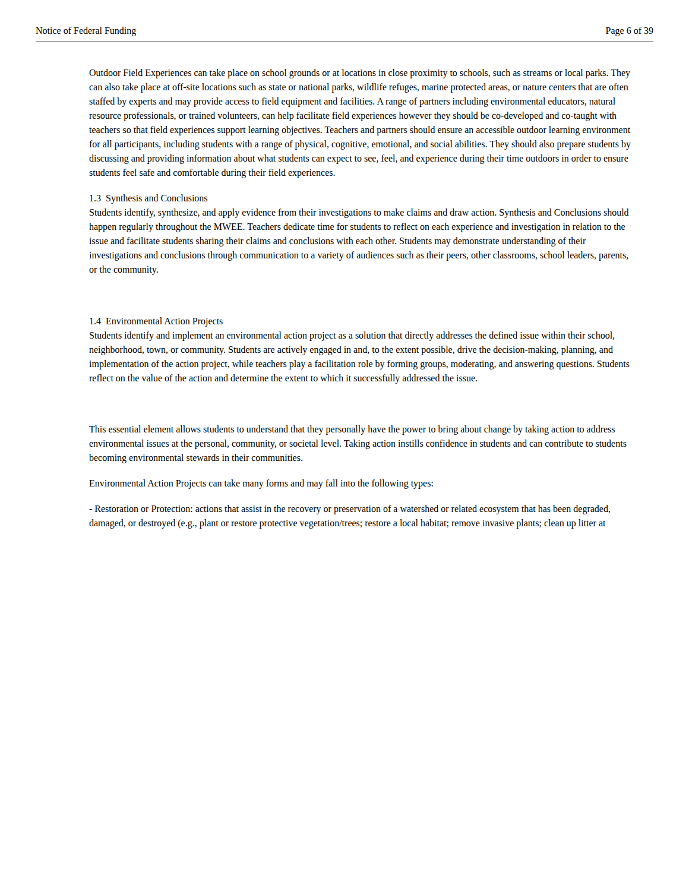Notice of Federal Funding Page 6 of 39
Outdoor Field Experiences can take place on school grounds or at locations in close proximity to schools, such as streams or local parks. They can also take place at off-site locations such as state or national parks, wildlife refuges, marine protected areas, or nature centers that are often staffed by experts and may provide access to field equipment and facilities. A range of partners including environmental educators, natural resource professionals, or trained volunteers, can help facilitate field experiences however they should be co-developed and co-taught with teachers so that field experiences support learning objectives. Teachers and partners should ensure an accessible outdoor learning environment for all participants, including students with a range of physical, cognitive, emotional, and social abilities. They should also prepare students by discussing and providing information about what students can expect to see, feel, and experience during their time outdoors in order to ensure students feel safe and comfortable during their field experiences.
1.3 Synthesis and Conclusions
Students identify, synthesize, and apply evidence from their investigations to make claims and draw action. Synthesis and Conclusions should happen regularly throughout the MWEE. Teachers dedicate time for students to reflect on each experience and investigation in relation to the issue and facilitate students sharing their claims and conclusions with each other. Students may demonstrate understanding of their investigations and conclusions through communication to a variety of audiences such as their peers, other classrooms, school leaders, parents, or the community.
1.4 Environmental Action Projects
Students identify and implement an environmental action project as a solution that directly addresses the defined issue within their school, neighborhood, town, or community. Students are actively engaged in and, to the extent possible, drive the decision-making, planning, and implementation of the action project, while teachers play a facilitation role by forming groups, moderating, and answering questions. Students reflect on the value of the action and determine the extent to which it successfully addressed the issue.
This essential element allows students to understand that they personally have the power to bring about change by taking action to address environmental issues at the personal, community, or societal level. Taking action instills confidence in students and can contribute to students becoming environmental stewards in their communities.
Environmental Action Projects can take many forms and may fall into the following types:
- Restoration or Protection: actions that assist in the recovery or preservation of a watershed or related ecosystem that has been degraded, damaged, or destroyed (e.g., plant or restore protective vegetation/trees; restore a local habitat; remove invasive plants; clean up litter at